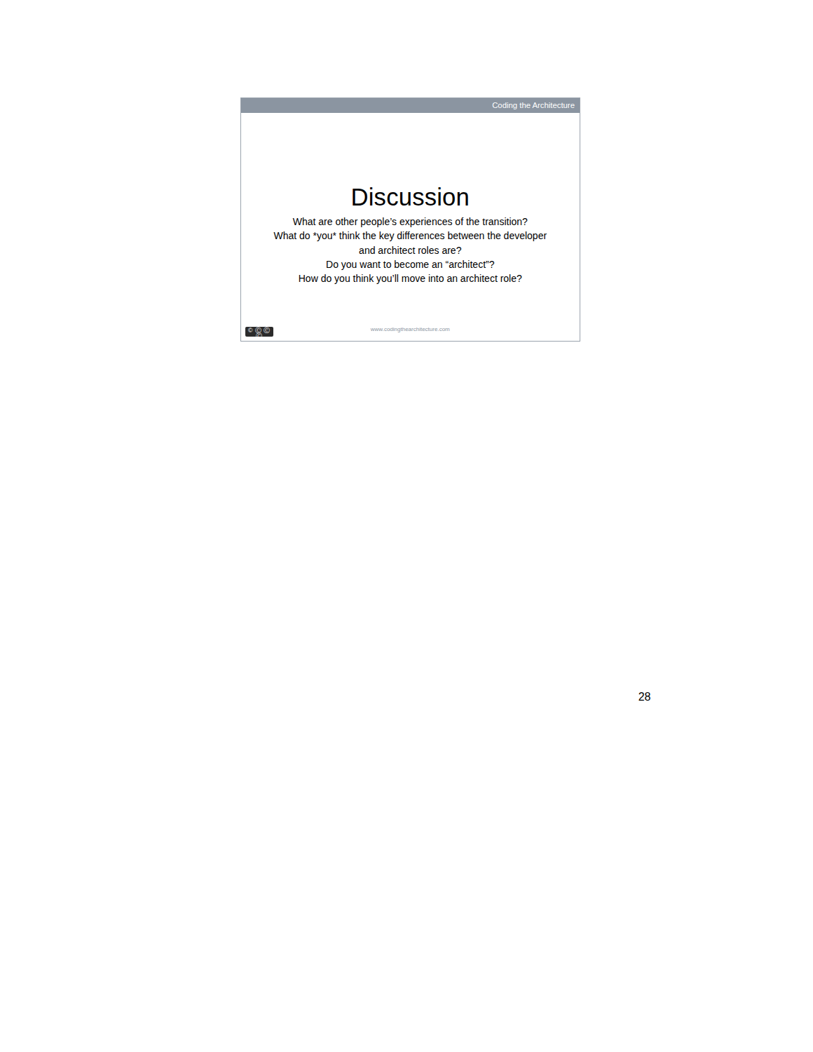Coding the Architecture
Discussion
What are other people’s experiences of the transition?
What do *you* think the key differences between the developer and architect roles are?
Do you want to become an “architect”?
How do you think you’ll move into an architect role?
© Ⓒ Ⓒ Ⓒ BY NC ND
www.codingthearchitecture.com
28